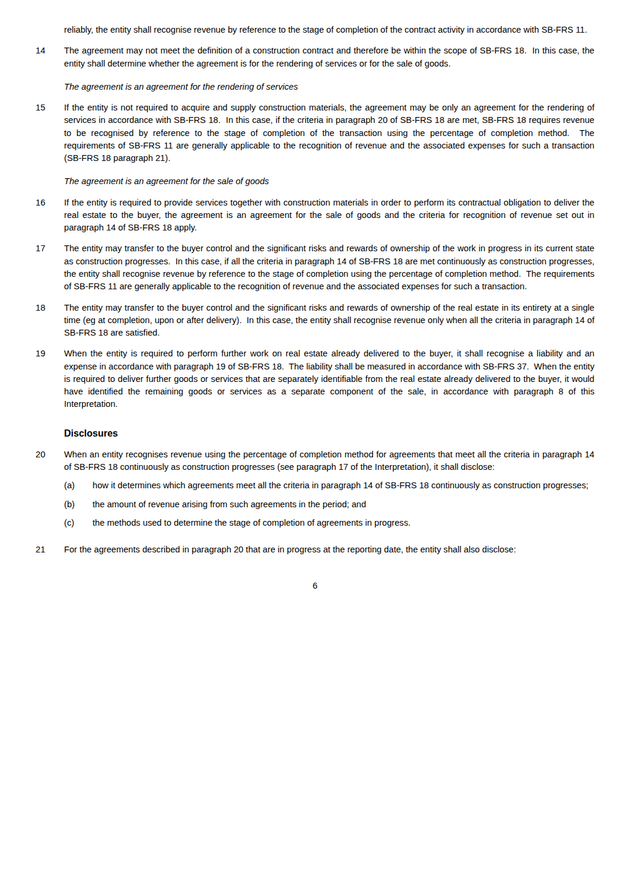reliably, the entity shall recognise revenue by reference to the stage of completion of the contract activity in accordance with SB-FRS 11.
14
The agreement may not meet the definition of a construction contract and therefore be within the scope of SB-FRS 18. In this case, the entity shall determine whether the agreement is for the rendering of services or for the sale of goods.
The agreement is an agreement for the rendering of services
15
If the entity is not required to acquire and supply construction materials, the agreement may be only an agreement for the rendering of services in accordance with SB-FRS 18. In this case, if the criteria in paragraph 20 of SB-FRS 18 are met, SB-FRS 18 requires revenue to be recognised by reference to the stage of completion of the transaction using the percentage of completion method. The requirements of SB-FRS 11 are generally applicable to the recognition of revenue and the associated expenses for such a transaction (SB-FRS 18 paragraph 21).
The agreement is an agreement for the sale of goods
16
If the entity is required to provide services together with construction materials in order to perform its contractual obligation to deliver the real estate to the buyer, the agreement is an agreement for the sale of goods and the criteria for recognition of revenue set out in paragraph 14 of SB-FRS 18 apply.
17
The entity may transfer to the buyer control and the significant risks and rewards of ownership of the work in progress in its current state as construction progresses. In this case, if all the criteria in paragraph 14 of SB-FRS 18 are met continuously as construction progresses, the entity shall recognise revenue by reference to the stage of completion using the percentage of completion method. The requirements of SB-FRS 11 are generally applicable to the recognition of revenue and the associated expenses for such a transaction.
18
The entity may transfer to the buyer control and the significant risks and rewards of ownership of the real estate in its entirety at a single time (eg at completion, upon or after delivery). In this case, the entity shall recognise revenue only when all the criteria in paragraph 14 of SB-FRS 18 are satisfied.
19
When the entity is required to perform further work on real estate already delivered to the buyer, it shall recognise a liability and an expense in accordance with paragraph 19 of SB-FRS 18. The liability shall be measured in accordance with SB-FRS 37. When the entity is required to deliver further goods or services that are separately identifiable from the real estate already delivered to the buyer, it would have identified the remaining goods or services as a separate component of the sale, in accordance with paragraph 8 of this Interpretation.
Disclosures
20
When an entity recognises revenue using the percentage of completion method for agreements that meet all the criteria in paragraph 14 of SB-FRS 18 continuously as construction progresses (see paragraph 17 of the Interpretation), it shall disclose:
(a) how it determines which agreements meet all the criteria in paragraph 14 of SB-FRS 18 continuously as construction progresses;
(b) the amount of revenue arising from such agreements in the period; and
(c) the methods used to determine the stage of completion of agreements in progress.
21
For the agreements described in paragraph 20 that are in progress at the reporting date, the entity shall also disclose:
6